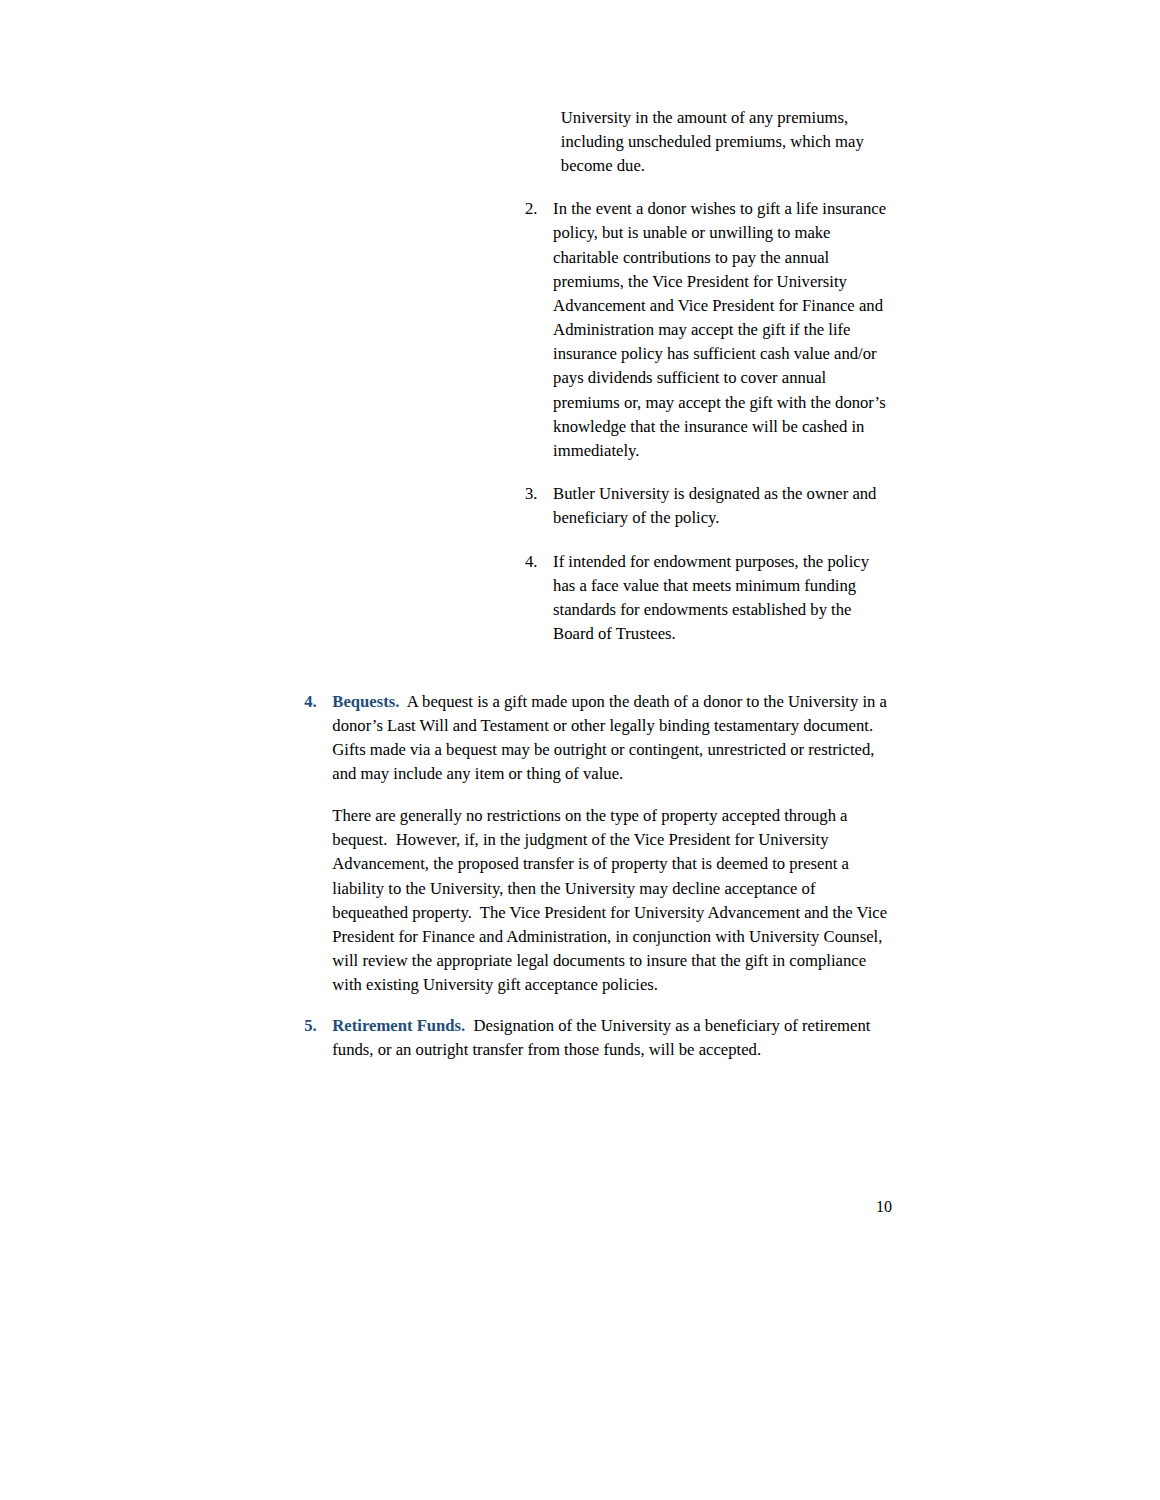University in the amount of any premiums, including unscheduled premiums, which may become due.
In the event a donor wishes to gift a life insurance policy, but is unable or unwilling to make charitable contributions to pay the annual premiums, the Vice President for University Advancement and Vice President for Finance and Administration may accept the gift if the life insurance policy has sufficient cash value and/or pays dividends sufficient to cover annual premiums or, may accept the gift with the donor’s knowledge that the insurance will be cashed in immediately.
Butler University is designated as the owner and beneficiary of the policy.
If intended for endowment purposes, the policy has a face value that meets minimum funding standards for endowments established by the Board of Trustees.
Bequests. A bequest is a gift made upon the death of a donor to the University in a donor’s Last Will and Testament or other legally binding testamentary document. Gifts made via a bequest may be outright or contingent, unrestricted or restricted, and may include any item or thing of value.
There are generally no restrictions on the type of property accepted through a bequest. However, if, in the judgment of the Vice President for University Advancement, the proposed transfer is of property that is deemed to present a liability to the University, then the University may decline acceptance of bequeathed property. The Vice President for University Advancement and the Vice President for Finance and Administration, in conjunction with University Counsel, will review the appropriate legal documents to insure that the gift in compliance with existing University gift acceptance policies.
Retirement Funds. Designation of the University as a beneficiary of retirement funds, or an outright transfer from those funds, will be accepted.
10